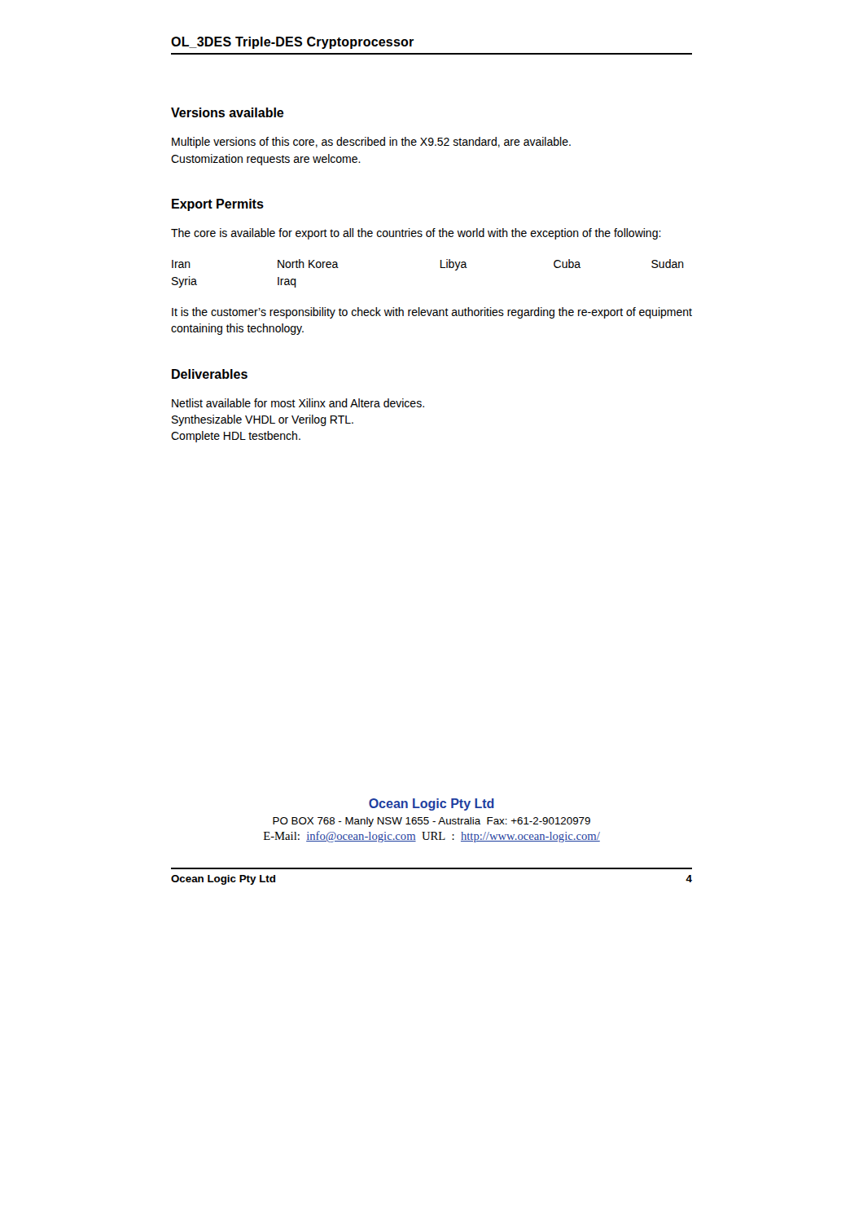OL_3DES Triple-DES Cryptoprocessor
Versions available
Multiple versions of this core, as described in the X9.52 standard, are available.
Customization requests are welcome.
Export Permits
The core is available for export to all the countries of the world with the exception of the following:
| Iran | North Korea | Libya | Cuba | Sudan |
| Syria | Iraq | | | |
It is the customer’s responsibility to check with relevant authorities regarding the re-export of equipment containing this technology.
Deliverables
Netlist available for most Xilinx and Altera devices.
Synthesizable VHDL or Verilog RTL.
Complete HDL testbench.
Ocean Logic Pty Ltd
PO BOX 768 - Manly NSW 1655 - Australia Fax: +61-2-90120979
E-Mail: info@ocean-logic.com URL : http://www.ocean-logic.com/
Ocean Logic Pty Ltd
4